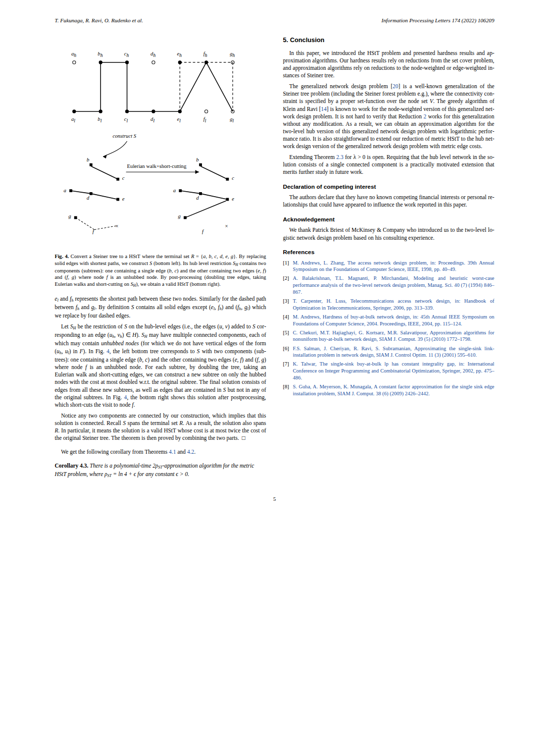T. Fukunaga, R. Ravi, O. Rudenko et al.
Information Processing Letters 174 (2022) 106209
ah bh ch dh eh fh gh al bl cl dl el fl gl construct S Eulerian walk+short-cutting b c a d e g f × b c a d e g f ×
Fig. 4. Convert a Steiner tree to a HStT where the terminal set R = {a, b, c, d, e, g}. By replacing solid edges with shortest paths, we construct S (bottom left). Its hub level restriction SH contains two components (subtrees): one containing a single edge (b, c) and the other containing two edges (e, f) and (f, g) where node f is an unhubbed node. By post-processing (doubling tree edges, taking Eulerian walks and short-cutting on SH), we obtain a valid HStT (bottom right).
el and fh represents the shortest path between these two nodes. Similarly for the dashed path between fh and gl. By definition S contains all solid edges except (el, fh) and (fh, gl) which we replace by four dashed edges.
Let SH be the restriction of S on the hub-level edges (i.e., the edges (u, v) added to S corresponding to an edge (uh, vh) ∈ H). SH may have multiple connected components, each of which may contain unhubbed nodes (for which we do not have vertical edges of the form (uh, ul) in F). In Fig. 4, the left bottom tree corresponds to S with two components (subtrees): one containing a single edge (b, c) and the other containing two edges (e, f) and (f, g) where node f is an unhubbed node. For each subtree, by doubling the tree, taking an Eulerian walk and short-cutting edges, we can construct a new subtree on only the hubbed nodes with the cost at most doubled w.r.t. the original subtree. The final solution consists of edges from all these new subtrees, as well as edges that are contained in S but not in any of the original subtrees. In Fig. 4, the bottom right shows this solution after postprocessing, which short-cuts the visit to node f.
Notice any two components are connected by our construction, which implies that this solution is connected. Recall S spans the terminal set R. As a result, the solution also spans R. In particular, it means the solution is a valid HStT whose cost is at most twice the cost of the original Steiner tree. The theorem is then proved by combining the two parts. □
We get the following corollary from Theorems 4.1 and 4.2.
Corollary 4.3. There is a polynomial-time 2ρST-approximation algorithm for the metric HStT problem, where ρST = ln 4 + ϵ for any constant ϵ > 0.
5. Conclusion
In this paper, we introduced the HStT problem and presented hardness results and approximation algorithms. Our hardness results rely on reductions from the set cover problem, and approximation algorithms rely on reductions to the node-weighted or edge-weighted instances of Steiner tree.
The generalized network design problem [20] is a well-known generalization of the Steiner tree problem (including the Steiner forest problem e.g.), where the connectivity constraint is specified by a proper set-function over the node set V. The greedy algorithm of Klein and Ravi [14] is known to work for the node-weighted version of this generalized network design problem. It is not hard to verify that Reduction 2 works for this generalization without any modification. As a result, we can obtain an approximation algorithm for the two-level hub version of this generalized network design problem with logarithmic performance ratio. It is also straightforward to extend our reduction of metric HStT to the hub network design version of the generalized network design problem with metric edge costs.
Extending Theorem 2.3 for λ > 0 is open. Requiring that the hub level network in the solution consists of a single connected component is a practically motivated extension that merits further study in future work.
Declaration of competing interest
The authors declare that they have no known competing financial interests or personal relationships that could have appeared to influence the work reported in this paper.
Acknowledgement
We thank Patrick Briest of McKinsey & Company who introduced us to the two-level logistic network design problem based on his consulting experience.
References
M. Andrews, L. Zhang, The access network design problem, in: Proceedings. 39th Annual Symposium on the Foundations of Computer Science, IEEE, 1998, pp. 40–49.
A. Balakrishnan, T.L. Magnanti, P. Mirchandani, Modeling and heuristic worst-case performance analysis of the two-level network design problem, Manag. Sci. 40 (7) (1994) 846–867.
T. Carpenter, H. Luss, Telecommunications access network design, in: Handbook of Optimization in Telecommunications, Springer, 2006, pp. 313–339.
M. Andrews, Hardness of buy-at-bulk network design, in: 45th Annual IEEE Symposium on Foundations of Computer Science, 2004. Proceedings, IEEE, 2004, pp. 115–124.
C. Chekuri, M.T. Hajiaghayi, G. Kortsarz, M.R. Salavatipour, Approximation algorithms for nonuniform buy-at-bulk network design, SIAM J. Comput. 39 (5) (2010) 1772–1798.
F.S. Salman, J. Cheriyan, R. Ravi, S. Subramanian, Approximating the single-sink link-installation problem in network design, SIAM J. Control Optim. 11 (3) (2001) 595–610.
K. Talwar, The single-sink buy-at-bulk lp has constant integrality gap, in: International Conference on Integer Programming and Combinatorial Optimization, Springer, 2002, pp. 475–486.
S. Guha, A. Meyerson, K. Munagala, A constant factor approximation for the single sink edge installation problem, SIAM J. Comput. 38 (6) (2009) 2426–2442.
5